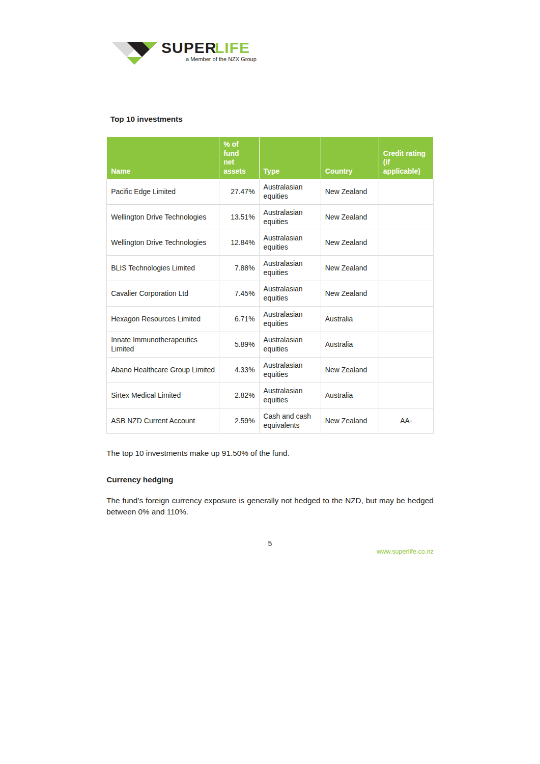SUPER LIFE a Member of the NZX Group
Top 10 investments
| Name | % of fund net assets | Type | Country | Credit rating (if applicable) |
| --- | --- | --- | --- | --- |
| Pacific Edge Limited | 27.47% | Australasian equities | New Zealand | |
| Wellington Drive Technologies | 13.51% | Australasian equities | New Zealand | |
| Wellington Drive Technologies | 12.84% | Australasian equities | New Zealand | |
| BLIS Technologies Limited | 7.88% | Australasian equities | New Zealand | |
| Cavalier Corporation Ltd | 7.45% | Australasian equities | New Zealand | |
| Hexagon Resources Limited | 6.71% | Australasian equities | Australia | |
| Innate Immunotherapeutics Limited | 5.89% | Australasian equities | Australia | |
| Abano Healthcare Group Limited | 4.33% | Australasian equities | New Zealand | |
| Sirtex Medical Limited | 2.82% | Australasian equities | Australia | |
| ASB NZD Current Account | 2.59% | Cash and cash equivalents | New Zealand | AA- |
The top 10 investments make up 91.50% of the fund.
Currency hedging
The fund’s foreign currency exposure is generally not hedged to the NZD, but may be hedged between 0% and 110%.
5
www.superlife.co.nz